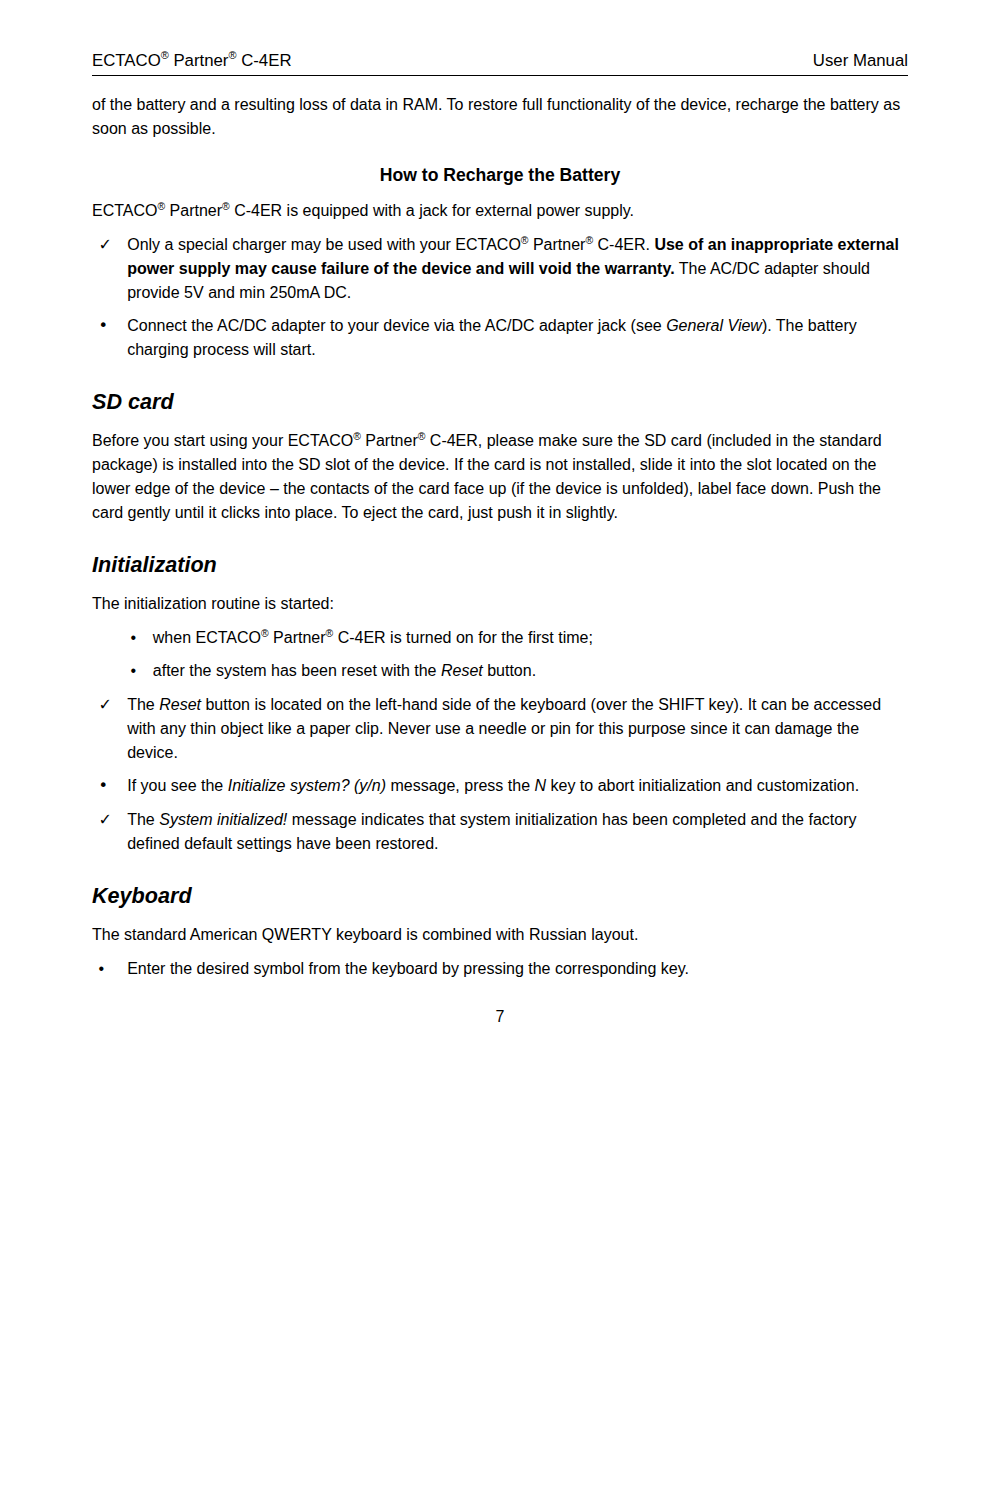ECTACO® Partner® C-4ER User Manual
of the battery and a resulting loss of data in RAM. To restore full functionality of the device, recharge the battery as soon as possible.
How to Recharge the Battery
ECTACO® Partner® C-4ER is equipped with a jack for external power supply.
✓Only a special charger may be used with your ECTACO® Partner® C-4ER. Use of an inappropriate external power supply may cause failure of the device and will void the warranty. The AC/DC adapter should provide 5V and min 250mA DC.
•Connect the AC/DC adapter to your device via the AC/DC adapter jack (see General View). The battery charging process will start.
SD card
Before you start using your ECTACO® Partner® C-4ER, please make sure the SD card (included in the standard package) is installed into the SD slot of the device. If the card is not installed, slide it into the slot located on the lower edge of the device – the contacts of the card face up (if the device is unfolded), label face down. Push the card gently until it clicks into place. To eject the card, just push it in slightly.
Initialization
The initialization routine is started:
•when ECTACO® Partner® C-4ER is turned on for the first time;
•after the system has been reset with the Reset button.
✓The Reset button is located on the left-hand side of the keyboard (over the SHIFT key). It can be accessed with any thin object like a paper clip. Never use a needle or pin for this purpose since it can damage the device.
•If you see the Initialize system? (y/n) message, press the N key to abort initialization and customization.
✓The System initialized! message indicates that system initialization has been completed and the factory defined default settings have been restored.
Keyboard
The standard American QWERTY keyboard is combined with Russian layout.
•Enter the desired symbol from the keyboard by pressing the corresponding key.
7